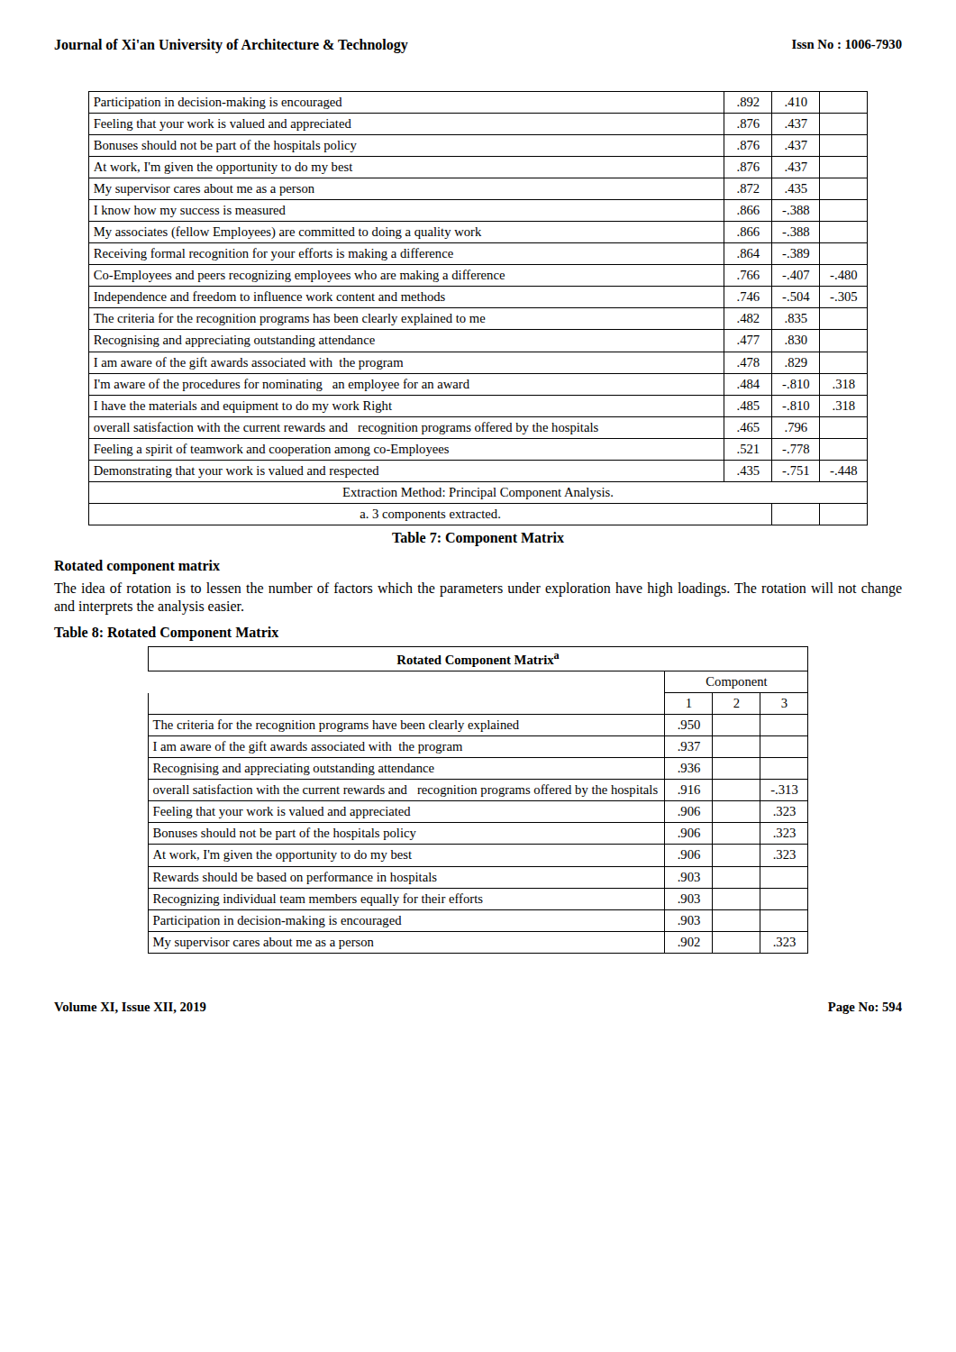Journal of Xi'an University of Architecture & Technology
Issn No : 1006-7930
| Participation in decision-making is encouraged | .892 | .410 | |
| Feeling that your work is valued and appreciated | .876 | .437 | |
| Bonuses should not be part of the hospitals policy | .876 | .437 | |
| At work, I'm given the opportunity to do my best | .876 | .437 | |
| My supervisor cares about me as a person | .872 | .435 | |
| I know how my success is measured | .866 | -.388 | |
| My associates (fellow Employees) are committed to doing a quality work | .866 | -.388 | |
| Receiving formal recognition for your efforts is making a difference | .864 | -.389 | |
| Co-Employees and peers recognizing employees who are making a difference | .766 | -.407 | -.480 |
| Independence and freedom to influence work content and methods | .746 | -.504 | -.305 |
| The criteria for the recognition programs has been clearly explained to me | .482 | .835 | |
| Recognising and appreciating outstanding attendance | .477 | .830 | |
| I am aware of the gift awards associated with the program | .478 | .829 | |
| I'm aware of the procedures for nominating an employee for an award | .484 | -.810 | .318 |
| I have the materials and equipment to do my work Right | .485 | -.810 | .318 |
| overall satisfaction with the current rewards and recognition programs offered by the hospitals | .465 | .796 | |
| Feeling a spirit of teamwork and cooperation among co-Employees | .521 | -.778 | |
| Demonstrating that your work is valued and respected | .435 | -.751 | -.448 |
| Extraction Method: Principal Component Analysis. |
| a. 3 components extracted. | | |
Table 7: Component Matrix
Rotated component matrix
The idea of rotation is to lessen the number of factors which the parameters under exploration have high loadings. The rotation will not change and interprets the analysis easier.
Table 8: Rotated Component Matrix
| Rotated Component Matrix a |
| | Component |
| | 1 | 2 | 3 |
| The criteria for the recognition programs have been clearly explained | .950 | | |
| I am aware of the gift awards associated with the program | .937 | | |
| Recognising and appreciating outstanding attendance | .936 | | |
| overall satisfaction with the current rewards and recognition programs offered by the hospitals | .916 | | -.313 |
| Feeling that your work is valued and appreciated | .906 | | .323 |
| Bonuses should not be part of the hospitals policy | .906 | | .323 |
| At work, I'm given the opportunity to do my best | .906 | | .323 |
| Rewards should be based on performance in hospitals | .903 | | |
| Recognizing individual team members equally for their efforts | .903 | | |
| Participation in decision-making is encouraged | .903 | | |
| My supervisor cares about me as a person | .902 | | .323 |
Volume XI, Issue XII, 2019
Page No: 594